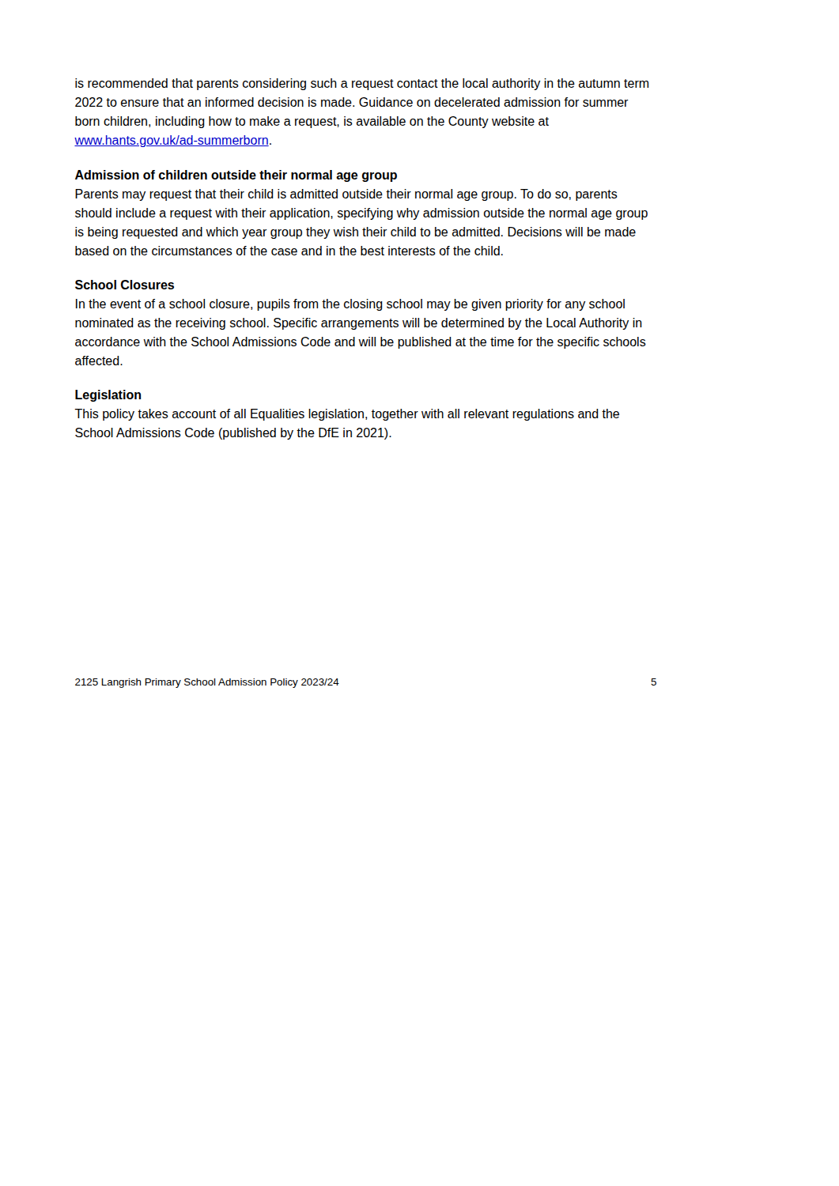is recommended that parents considering such a request contact the local authority in the autumn term 2022 to ensure that an informed decision is made. Guidance on decelerated admission for summer born children, including how to make a request, is available on the County website at www.hants.gov.uk/ad-summerborn.
Admission of children outside their normal age group
Parents may request that their child is admitted outside their normal age group. To do so, parents should include a request with their application, specifying why admission outside the normal age group is being requested and which year group they wish their child to be admitted. Decisions will be made based on the circumstances of the case and in the best interests of the child.
School Closures
In the event of a school closure, pupils from the closing school may be given priority for any school nominated as the receiving school. Specific arrangements will be determined by the Local Authority in accordance with the School Admissions Code and will be published at the time for the specific schools affected.
Legislation
This policy takes account of all Equalities legislation, together with all relevant regulations and the School Admissions Code (published by the DfE in 2021).
2125 Langrish Primary School Admission Policy 2023/24 5